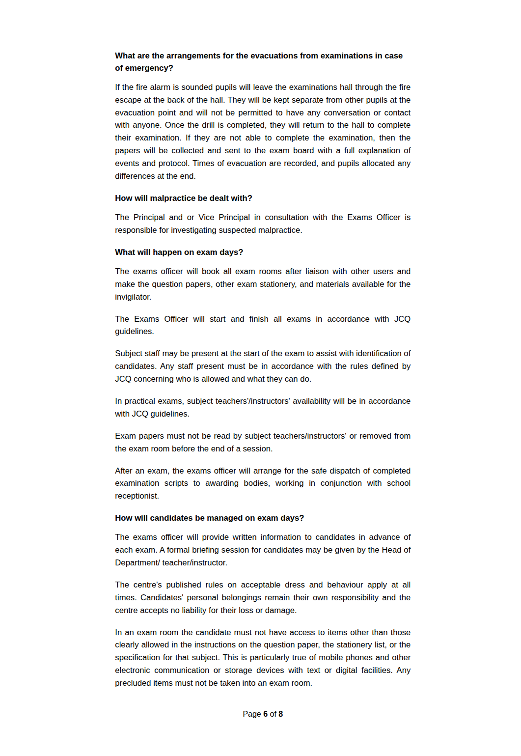What are the arrangements for the evacuations from examinations in case of emergency?
If the fire alarm is sounded pupils will leave the examinations hall through the fire escape at the back of the hall. They will be kept separate from other pupils at the evacuation point and will not be permitted to have any conversation or contact with anyone. Once the drill is completed, they will return to the hall to complete their examination. If they are not able to complete the examination, then the papers will be collected and sent to the exam board with a full explanation of events and protocol. Times of evacuation are recorded, and pupils allocated any differences at the end.
How will malpractice be dealt with?
The Principal and or Vice Principal in consultation with the Exams Officer is responsible for investigating suspected malpractice.
What will happen on exam days?
The exams officer will book all exam rooms after liaison with other users and make the question papers, other exam stationery, and materials available for the invigilator.
The Exams Officer will start and finish all exams in accordance with JCQ guidelines.
Subject staff may be present at the start of the exam to assist with identification of candidates. Any staff present must be in accordance with the rules defined by JCQ concerning who is allowed and what they can do.
In practical exams, subject teachers'/instructors' availability will be in accordance with JCQ guidelines.
Exam papers must not be read by subject teachers/instructors' or removed from the exam room before the end of a session.
After an exam, the exams officer will arrange for the safe dispatch of completed examination scripts to awarding bodies, working in conjunction with school receptionist.
How will candidates be managed on exam days?
The exams officer will provide written information to candidates in advance of each exam. A formal briefing session for candidates may be given by the Head of Department/ teacher/instructor.
The centre's published rules on acceptable dress and behaviour apply at all times. Candidates' personal belongings remain their own responsibility and the centre accepts no liability for their loss or damage.
In an exam room the candidate must not have access to items other than those clearly allowed in the instructions on the question paper, the stationery list, or the specification for that subject. This is particularly true of mobile phones and other electronic communication or storage devices with text or digital facilities. Any precluded items must not be taken into an exam room.
Page 6 of 8